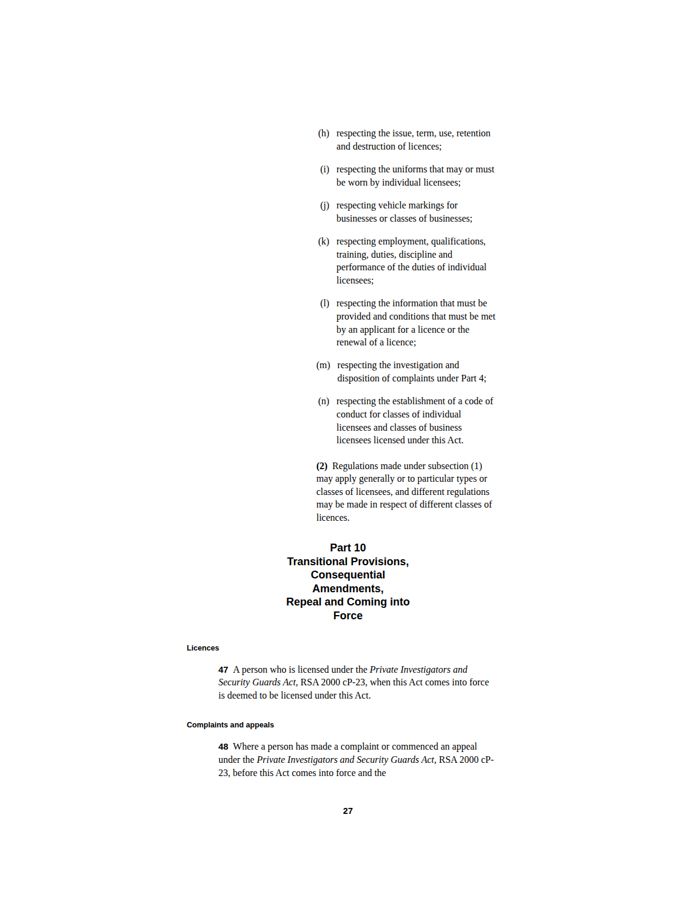(h) respecting the issue, term, use, retention and destruction of licences;
(i) respecting the uniforms that may or must be worn by individual licensees;
(j) respecting vehicle markings for businesses or classes of businesses;
(k) respecting employment, qualifications, training, duties, discipline and performance of the duties of individual licensees;
(l) respecting the information that must be provided and conditions that must be met by an applicant for a licence or the renewal of a licence;
(m) respecting the investigation and disposition of complaints under Part 4;
(n) respecting the establishment of a code of conduct for classes of individual licensees and classes of business licensees licensed under this Act.
(2) Regulations made under subsection (1) may apply generally or to particular types or classes of licensees, and different regulations may be made in respect of different classes of licences.
Part 10
Transitional Provisions,
Consequential
Amendments,
Repeal and Coming into
Force
Licences
47 A person who is licensed under the Private Investigators and Security Guards Act, RSA 2000 cP-23, when this Act comes into force is deemed to be licensed under this Act.
Complaints and appeals
48 Where a person has made a complaint or commenced an appeal under the Private Investigators and Security Guards Act, RSA 2000 cP-23, before this Act comes into force and the
27